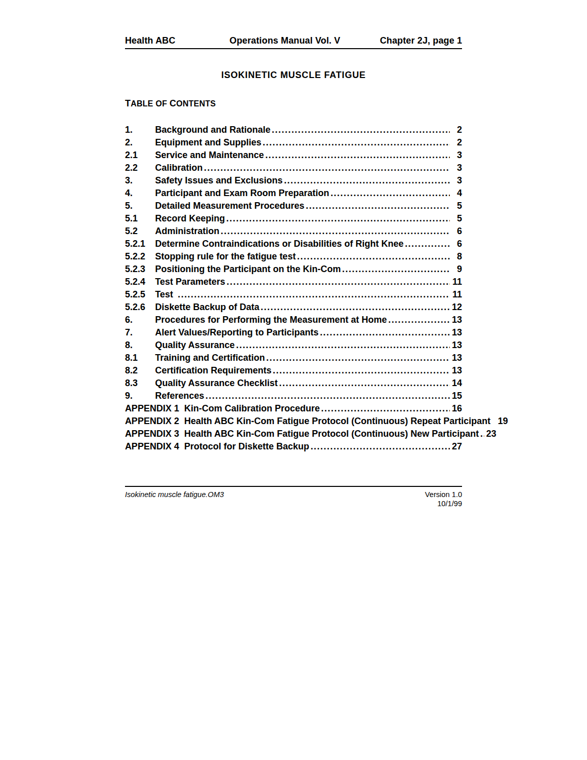Health ABC Operations Manual Vol. V Chapter 2J, page 1
ISOKINETIC MUSCLE FATIGUE
TABLE OF CONTENTS
1. Background and Rationale ............................................................................................ 2
2. Equipment and Supplies .............................................................................................. 2
2.1 Service and Maintenance ............................................................................................. 3
2.2 Calibration ............................................................................................................. 3
3. Safety Issues and Exclusions ..................................................................................... 3
4. Participant and Exam Room Preparation ......................................................................... 4
5. Detailed Measurement Procedures .............................................................................. 5
5.1 Record Keeping ................................................................................................. 5
5.2 Administration ................................................................................................. 6
5.2.1 Determine Contraindications or Disabilities of Right Knee ..................................... 6
5.2.2 Stopping rule for the fatigue test ..................................................................................... 8
5.2.3 Positioning the Participant on the Kin-Com ..................................................................... 9
5.2.4 Test Parameters ......................................................................................................... 11
5.2.5 Test ............................................................................................................................. 11
5.2.6 Diskette Backup of Data ............................................................................................. 12
6. Procedures for Performing the Measurement at Home ............................................ 13
7. Alert Values/Reporting to Participants ......................................................................... 13
8. Quality Assurance ..................................................................................................... 13
8.1 Training and Certification ......................................................................................... 13
8.2 Certification Requirements ......................................................................................... 13
8.3 Quality Assurance Checklist ....................................................................................... 14
9. References ............................................................................................................. 15
APPENDIX 1 Kin-Com Calibration Procedure ..................................................................... 16
APPENDIX 2 Health ABC Kin-Com Fatigue Protocol (Continuous) Repeat Participant 19
APPENDIX 3 Health ABC Kin-Com Fatigue Protocol (Continuous) New Participant .... 23
APPENDIX 4 Protocol for Diskette Backup ....................................................................... 27
Isokinetic muscle fatigue.OM3 Version 1.0
10/1/99